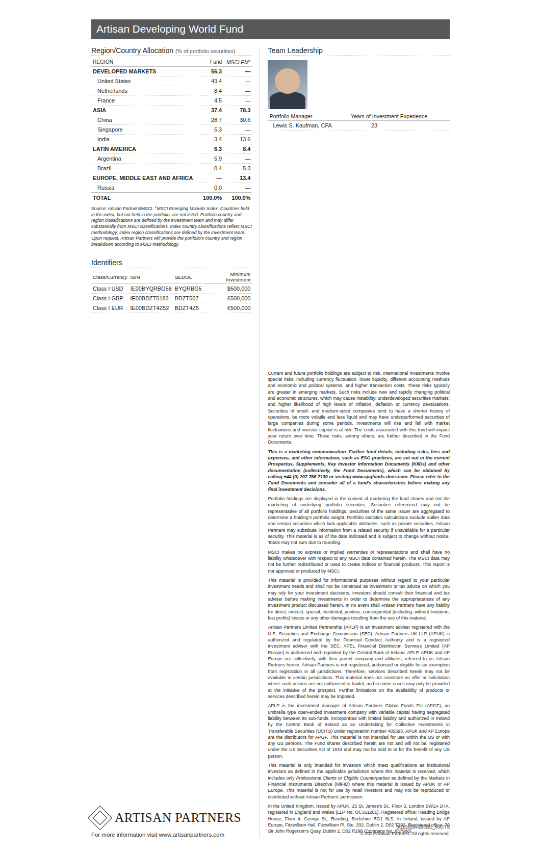Artisan Developing World Fund
Region/Country Allocation (% of portfolio securities)
| REGION | Fund | MSCI EM 1 |
| --- | --- | --- |
| DEVELOPED MARKETS | 56.3 | — |
| United States | 43.4 | — |
| Netherlands | 8.4 | — |
| France | 4.5 | — |
| ASIA | 37.4 | 78.3 |
| China | 28.7 | 30.6 |
| Singapore | 5.3 | — |
| India | 3.4 | 13.6 |
| LATIN AMERICA | 6.3 | 8.4 |
| Argentina | 5.9 | — |
| Brazil | 0.4 | 5.3 |
| EUROPE, MIDDLE EAST AND AFRICA | — | 13.4 |
| Russia | 0.0 | — |
| TOTAL | 100.0% | 100.0% |
Source: Artisan Partners/MSCI. 1MSCI Emerging Markets Index. Countries held in the index, but not held in the portfolio, are not listed. Portfolio country and region classifications are defined by the investment team and may differ substantially from MSCI classifications. Index country classifications reflect MSCI methodology; index region classifications are defined by the investment team. Upon request, Artisan Partners will provide the portfolio's country and region breakdown according to MSCI methodology.
Identifiers
| Class/Currency | ISIN | SEDOL | Minimum Investment |
| --- | --- | --- | --- |
| Class I USD | IE00BYQRBG58 | BYQRBG5 | $500,000 |
| Class I GBP | IE00BDZT5183 | BDZT507 | £500,000 |
| Class I EUR | IE00BDZT4Z52 | BDZT4Z5 | €500,000 |
Team Leadership
| Portfolio Manager | Years of Investment Experience |
| --- | --- |
| Lewis S. Kaufman, CFA | 23 |
Current and future portfolio holdings are subject to risk. International investments involve special risks, including currency fluctuation, lower liquidity, different accounting methods and economic and political systems, and higher transaction costs. These risks typically are greater in emerging markets. Such risks include new and rapidly changing political and economic structures, which may cause instability; underdeveloped securities markets; and higher likelihood of high levels of inflation, deflation or currency devaluations. Securities of small- and medium-sized companies tend to have a shorter history of operations, be more volatile and less liquid and may have underperformed securities of large companies during some periods. Investments will rise and fall with market fluctuations and investor capital is at risk. The costs associated with this fund will impact your return over time. These risks, among others, are further described in the Fund Documents.
This is a marketing communication. Further fund details, including risks, fees and expenses, and other information, such as ESG practices, are set out in the current Prospectus, Supplements, Key Investor Information Documents (KIIDs) and other documentation (collectively, the Fund Documents), which can be obtained by calling +44 (0) 207 766 7130 or visiting www.apgfunds-docs.com. Please refer to the Fund Documents and consider all of a fund's characteristics before making any final investment decisions.
Portfolio holdings are displayed in the context of marketing the fund shares and not the marketing of underlying portfolio securities. Securities referenced may not be representative of all portfolio holdings. Securities of the same issuer are aggregated to determine a holding's portfolio weight. Portfolio statistics calculations exclude outlier data and certain securities which lack applicable attributes, such as private securities. Artisan Partners may substitute information from a related security if unavailable for a particular security. This material is as of the date indicated and is subject to change without notice. Totals may not sum due to rounding.
MSCI makes no express or implied warranties or representations and shall have no liability whatsoever with respect to any MSCI data contained herein. The MSCI data may not be further redistributed or used to create indices or financial products. This report is not approved or produced by MSCI.
This material is provided for informational purposes without regard to your particular investment needs and shall not be construed as investment or tax advice on which you may rely for your investment decisions. Investors should consult their financial and tax adviser before making investments in order to determine the appropriateness of any investment product discussed herein. In no event shall Artisan Partners have any liability for direct, indirect, special, incidental, punitive, consequential (including, without limitation, lost profits) losses or any other damages resulting from the use of this material.
Artisan Partners Limited Partnership (APLP) is an investment adviser registered with the U.S. Securities and Exchange Commission (SEC). Artisan Partners UK LLP (APUK) is authorized and regulated by the Financial Conduct Authority and is a registered investment adviser with the SEC. APEL Financial Distribution Services Limited (AP Europe) is authorized and regulated by the Central Bank of Ireland. APLP, APUK and AP Europe are collectively, with their parent company and affiliates, referred to as Artisan Partners herein. Artisan Partners is not registered, authorised or eligible for an exemption from registration in all jurisdictions. Therefore, services described herein may not be available in certain jurisdictions. This material does not constitute an offer or solicitation where such actions are not authorised or lawful, and in some cases may only be provided at the initiative of the prospect. Further limitations on the availability of products or services described herein may be imposed.
APLP is the investment manager of Artisan Partners Global Funds Plc (APGF), an umbrella type open-ended investment company with variable capital having segregated liability between its sub-funds, incorporated with limited liability and authorized in Ireland by the Central Bank of Ireland as an Undertaking for Collective Investments in Transferable Securities (UCITS) under registration number 485593. APUK and AP Europe are the distributors for APGF. This material is not intended for use within the US or with any US persons. The Fund shares described herein are not and will not be, registered under the US Securities Act of 1933 and may not be sold to or for the benefit of any US person.
This material is only intended for investors which meet qualifications as institutional investors as defined in the applicable jurisdiction where this material is received, which includes only Professional Clients or Eligible Counterparties as defined by the Markets in Financial Instruments Directive (MiFID) where this material is issued by APUK or AP Europe. This material is not for use by retail investors and may not be reproduced or distributed without Artisan Partners' permission.
In the United Kingdom, issued by APUK, 25 St. James's St., Floor 3, London SW1A 1HA, registered in England and Wales (LLP No. OC351201). Registered office: Reading Bridge House, Floor 4, George St., Reading, Berkshire RG1 8LS. In Ireland, issued by AP Europe, Fitzwilliam Hall, Fitzwilliam Pl, Ste. 202, Dublin 2, D02 T292. Registered office: 70 Sir John Rogerson's Quay, Dublin 2, D02 R296 (Company No. 637966).
ARTISAN PARTNERS
For more information visit www.artisanpartners.com
5/11/2022 A22620L_vUCITS
© 2022 Artisan Partners. All rights reserved.